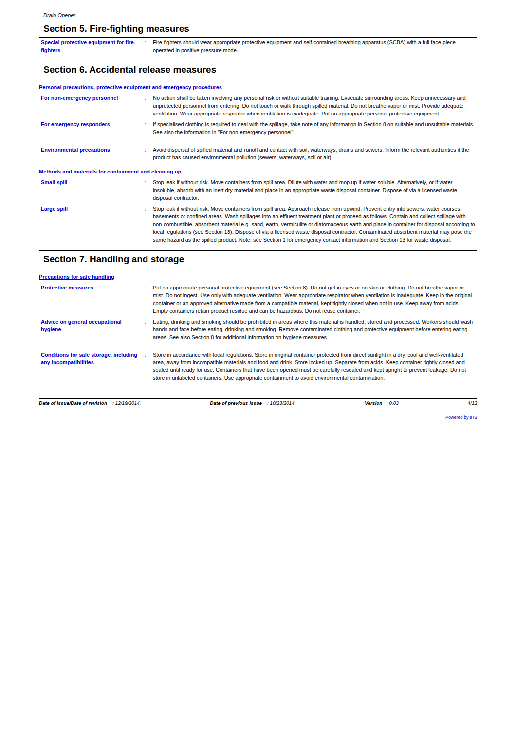Drain Opener
Section 5. Fire-fighting measures
| Special protective equipment for fire-fighters | : | Fire-fighters should wear appropriate protective equipment and self-contained breathing apparatus (SCBA) with a full face-piece operated in positive pressure mode. |
Section 6. Accidental release measures
Personal precautions, protective equipment and emergency procedures
| For non-emergency personnel | : | No action shall be taken involving any personal risk or without suitable training. Evacuate surrounding areas. Keep unnecessary and unprotected personnel from entering. Do not touch or walk through spilled material. Do not breathe vapor or mist. Provide adequate ventilation. Wear appropriate respirator when ventilation is inadequate. Put on appropriate personal protective equipment. |
| For emergency responders | : | If specialised clothing is required to deal with the spillage, take note of any information in Section 8 on suitable and unsuitable materials. See also the information in "For non-emergency personnel". |
| Environmental precautions | : | Avoid dispersal of spilled material and runoff and contact with soil, waterways, drains and sewers. Inform the relevant authorities if the product has caused environmental pollution (sewers, waterways, soil or air). |
Methods and materials for containment and cleaning up
| Small spill | : | Stop leak if without risk. Move containers from spill area. Dilute with water and mop up if water-soluble. Alternatively, or if water-insoluble, absorb with an inert dry material and place in an appropriate waste disposal container. Dispose of via a licensed waste disposal contractor. |
| Large spill | : | Stop leak if without risk. Move containers from spill area. Approach release from upwind. Prevent entry into sewers, water courses, basements or confined areas. Wash spillages into an effluent treatment plant or proceed as follows. Contain and collect spillage with non-combustible, absorbent material e.g. sand, earth, vermiculite or diatomaceous earth and place in container for disposal according to local regulations (see Section 13). Dispose of via a licensed waste disposal contractor. Contaminated absorbent material may pose the same hazard as the spilled product. Note: see Section 1 for emergency contact information and Section 13 for waste disposal. |
Section 7. Handling and storage
Precautions for safe handling
| Protective measures | : | Put on appropriate personal protective equipment (see Section 8). Do not get in eyes or on skin or clothing. Do not breathe vapor or mist. Do not ingest. Use only with adequate ventilation. Wear appropriate respirator when ventilation is inadequate. Keep in the original container or an approved alternative made from a compatible material, kept tightly closed when not in use. Keep away from acids. Empty containers retain product residue and can be hazardous. Do not reuse container. |
| Advice on general occupational hygiene | : | Eating, drinking and smoking should be prohibited in areas where this material is handled, stored and processed. Workers should wash hands and face before eating, drinking and smoking. Remove contaminated clothing and protective equipment before entering eating areas. See also Section 8 for additional information on hygiene measures. |
| Conditions for safe storage, including any incompatibilities | : | Store in accordance with local regulations. Store in original container protected from direct sunlight in a dry, cool and well-ventilated area, away from incompatible materials and food and drink. Store locked up. Separate from acids. Keep container tightly closed and sealed until ready for use. Containers that have been opened must be carefully resealed and kept upright to prevent leakage. Do not store in unlabeled containers. Use appropriate containment to avoid environmental contamination. |
Date of issue/Date of revision : 12/19/2014. Date of previous issue : 10/23/2014. Version : 0.03 4/12
Powered by IHS